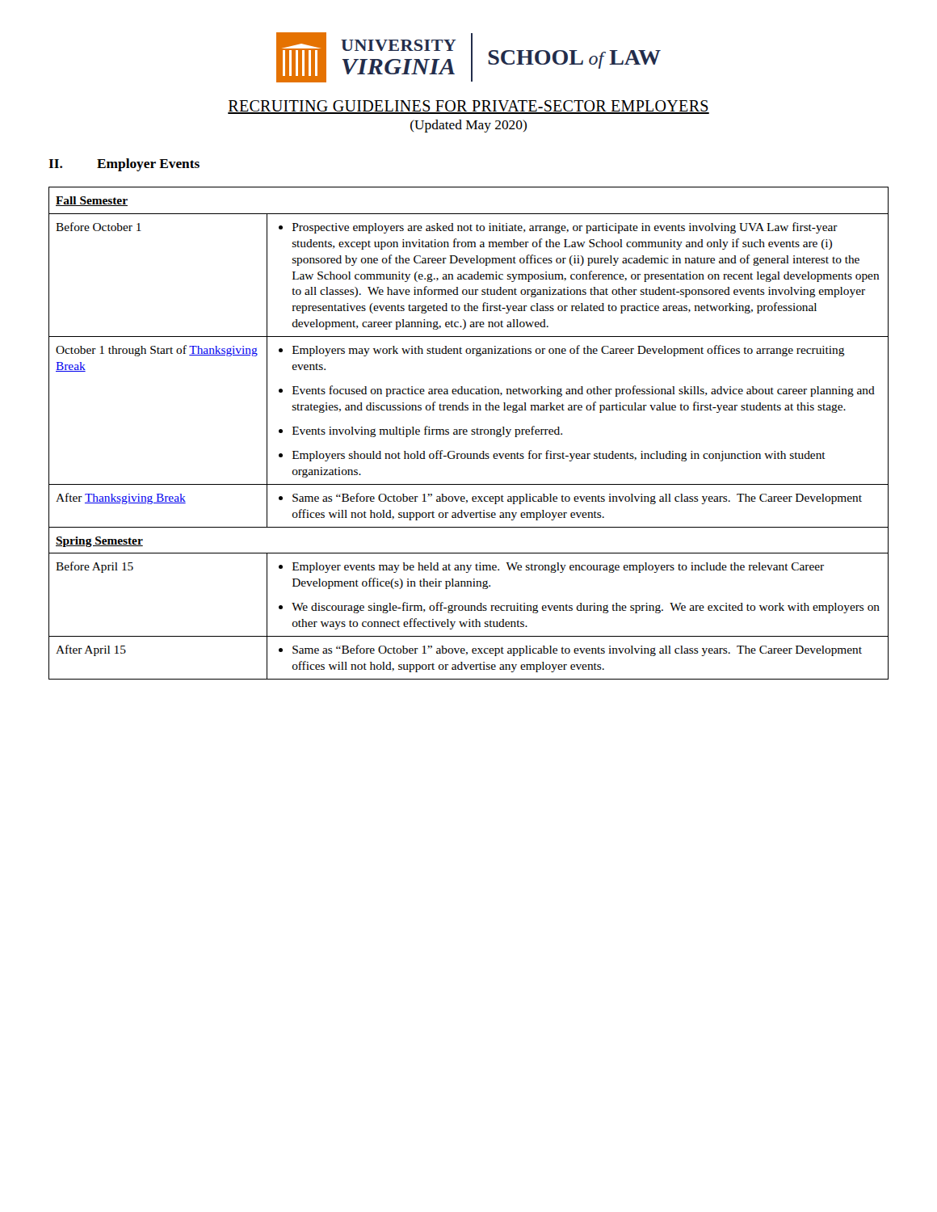UNIVERSITY VIRGINIA SCHOOL of LAW
RECRUITING GUIDELINES FOR PRIVATE-SECTOR EMPLOYERS
(Updated May 2020)
II. Employer Events
| Fall Semester |
| Before October 1 | Prospective employers are asked not to initiate, arrange, or participate in events involving UVA Law first-year students, except upon invitation from a member of the Law School community and only if such events are (i) sponsored by one of the Career Development offices or (ii) purely academic in nature and of general interest to the Law School community (e.g., an academic symposium, conference, or presentation on recent legal developments open to all classes). We have informed our student organizations that other student-sponsored events involving employer representatives (events targeted to the first-year class or related to practice areas, networking, professional development, career planning, etc.) are not allowed. |
| October 1 through Start of Thanksgiving Break | Employers may work with student organizations or one of the Career Development offices to arrange recruiting events. Events focused on practice area education, networking and other professional skills, advice about career planning and strategies, and discussions of trends in the legal market are of particular value to first-year students at this stage. Events involving multiple firms are strongly preferred. Employers should not hold off-Grounds events for first-year students, including in conjunction with student organizations. |
| After Thanksgiving Break | Same as “Before October 1” above, except applicable to events involving all class years. The Career Development offices will not hold, support or advertise any employer events. |
| Spring Semester |
| Before April 15 | Employer events may be held at any time. We strongly encourage employers to include the relevant Career Development office(s) in their planning. We discourage single-firm, off-grounds recruiting events during the spring. We are excited to work with employers on other ways to connect effectively with students. |
| After April 15 | Same as “Before October 1” above, except applicable to events involving all class years. The Career Development offices will not hold, support or advertise any employer events. |